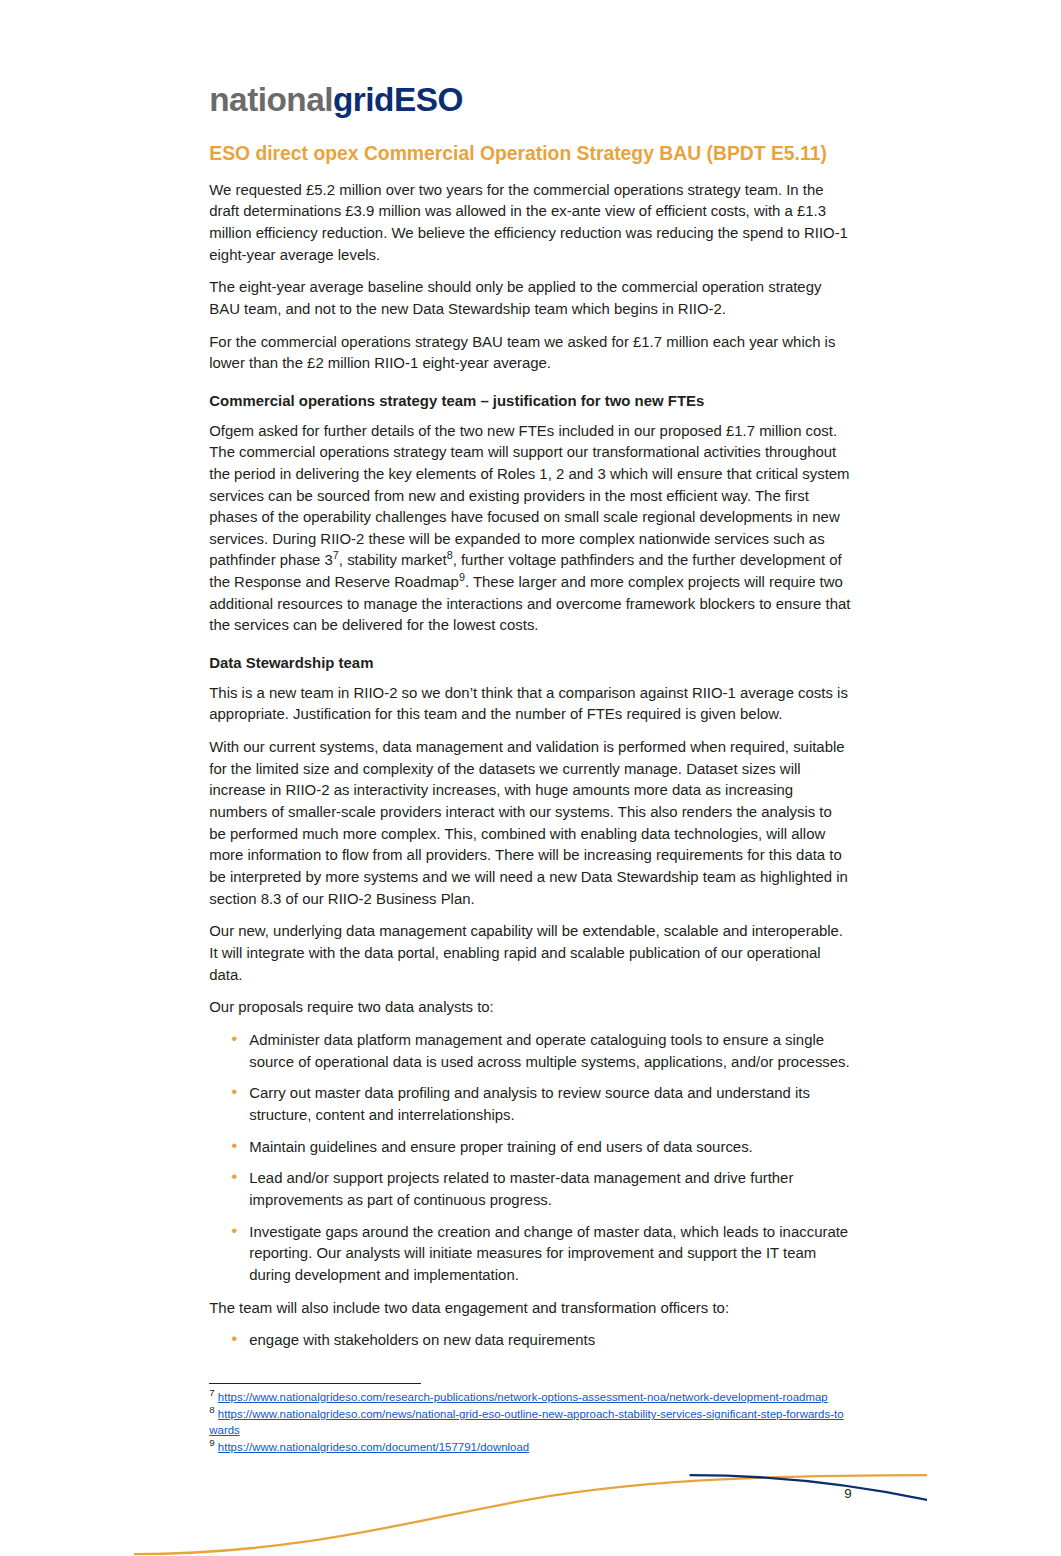national grid ESO
ESO direct opex Commercial Operation Strategy BAU (BPDT E5.11)
We requested £5.2 million over two years for the commercial operations strategy team. In the draft determinations £3.9 million was allowed in the ex-ante view of efficient costs, with a £1.3 million efficiency reduction. We believe the efficiency reduction was reducing the spend to RIIO-1 eight-year average levels.
The eight-year average baseline should only be applied to the commercial operation strategy BAU team, and not to the new Data Stewardship team which begins in RIIO-2.
For the commercial operations strategy BAU team we asked for £1.7 million each year which is lower than the £2 million RIIO-1 eight-year average.
Commercial operations strategy team – justification for two new FTEs
Ofgem asked for further details of the two new FTEs included in our proposed £1.7 million cost. The commercial operations strategy team will support our transformational activities throughout the period in delivering the key elements of Roles 1, 2 and 3 which will ensure that critical system services can be sourced from new and existing providers in the most efficient way. The first phases of the operability challenges have focused on small scale regional developments in new services. During RIIO-2 these will be expanded to more complex nationwide services such as pathfinder phase 37, stability market8, further voltage pathfinders and the further development of the Response and Reserve Roadmap9. These larger and more complex projects will require two additional resources to manage the interactions and overcome framework blockers to ensure that the services can be delivered for the lowest costs.
Data Stewardship team
This is a new team in RIIO-2 so we don’t think that a comparison against RIIO-1 average costs is appropriate. Justification for this team and the number of FTEs required is given below.
With our current systems, data management and validation is performed when required, suitable for the limited size and complexity of the datasets we currently manage. Dataset sizes will increase in RIIO-2 as interactivity increases, with huge amounts more data as increasing numbers of smaller-scale providers interact with our systems. This also renders the analysis to be performed much more complex. This, combined with enabling data technologies, will allow more information to flow from all providers. There will be increasing requirements for this data to be interpreted by more systems and we will need a new Data Stewardship team as highlighted in section 8.3 of our RIIO-2 Business Plan.
Our new, underlying data management capability will be extendable, scalable and interoperable. It will integrate with the data portal, enabling rapid and scalable publication of our operational data.
Our proposals require two data analysts to:
Administer data platform management and operate cataloguing tools to ensure a single source of operational data is used across multiple systems, applications, and/or processes.
Carry out master data profiling and analysis to review source data and understand its structure, content and interrelationships.
Maintain guidelines and ensure proper training of end users of data sources.
Lead and/or support projects related to master-data management and drive further improvements as part of continuous progress.
Investigate gaps around the creation and change of master data, which leads to inaccurate reporting. Our analysts will initiate measures for improvement and support the IT team during development and implementation.
The team will also include two data engagement and transformation officers to:
engage with stakeholders on new data requirements
7 https://www.nationalgrideso.com/research-publications/network-options-assessment-noa/network-development-roadmap
8 https://www.nationalgrideso.com/news/national-grid-eso-outline-new-approach-stability-services-significant-step-forwards-towards
9 https://www.nationalgrideso.com/document/157791/download
9